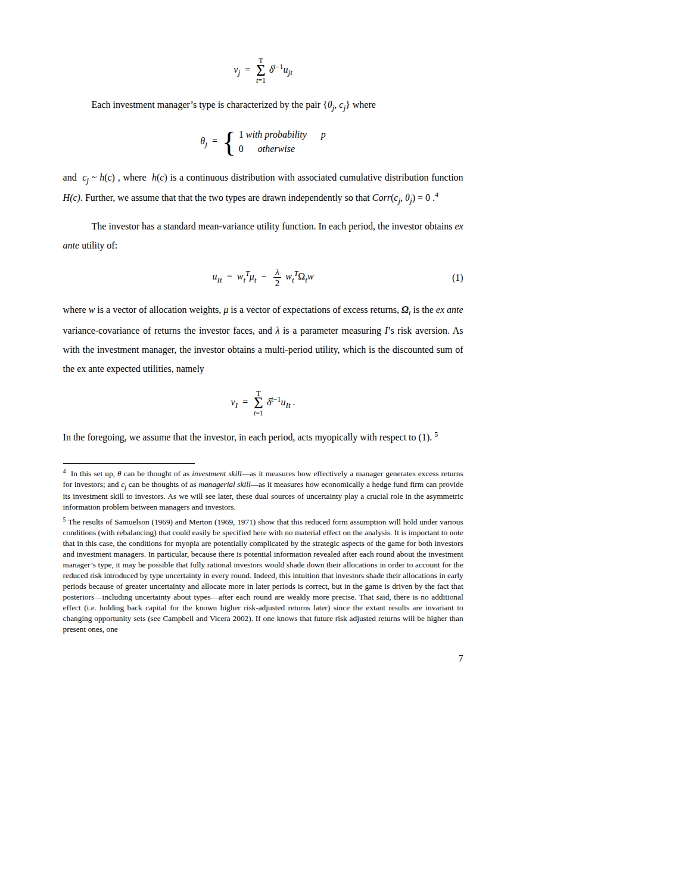vj = T Σ t=1 δt−1ujt
Each investment manager’s type is characterized by the pair {θj, cj} where
θj = {
1 with probability p
0 otherwise
and cj ~ h(c) , where h(c) is a continuous distribution with associated cumulative distribution function H(c). Further, we assume that that the two types are drawn independently so that Corr(cj, θj) = 0 .4
The investor has a standard mean-variance utility function. In each period, the investor obtains ex ante utility of:
uIt = wtTμt − λ 2 wtTΩtw (1)
where w is a vector of allocation weights, μ is a vector of expectations of excess returns, Ωt is the ex ante variance-covariance of returns the investor faces, and λ is a parameter measuring I’s risk aversion. As with the investment manager, the investor obtains a multi-period utility, which is the discounted sum of the ex ante expected utilities, namely
vI = T Σ t=1 δt−1uIt .
In the foregoing, we assume that the investor, in each period, acts myopically with respect to (1). 5
4 In this set up, θ can be thought of as investment skill—as it measures how effectively a manager generates excess returns for investors; and cj can be thoughts of as managerial skill—as it measures how economically a hedge fund firm can provide its investment skill to investors. As we will see later, these dual sources of uncertainty play a crucial role in the asymmetric information problem between managers and investors.
5 The results of Samuelson (1969) and Merton (1969, 1971) show that this reduced form assumption will hold under various conditions (with rebalancing) that could easily be specified here with no material effect on the analysis. It is important to note that in this case, the conditions for myopia are potentially complicated by the strategic aspects of the game for both investors and investment managers. In particular, because there is potential information revealed after each round about the investment manager’s type, it may be possible that fully rational investors would shade down their allocations in order to account for the reduced risk introduced by type uncertainty in every round. Indeed, this intuition that investors shade their allocations in early periods because of greater uncertainty and allocate more in later periods is correct, but in the game is driven by the fact that posteriors—including uncertainty about types—after each round are weakly more precise. That said, there is no additional effect (i.e. holding back capital for the known higher risk-adjusted returns later) since the extant results are invariant to changing opportunity sets (see Campbell and Vicera 2002). If one knows that future risk adjusted returns will be higher than present ones, one
7